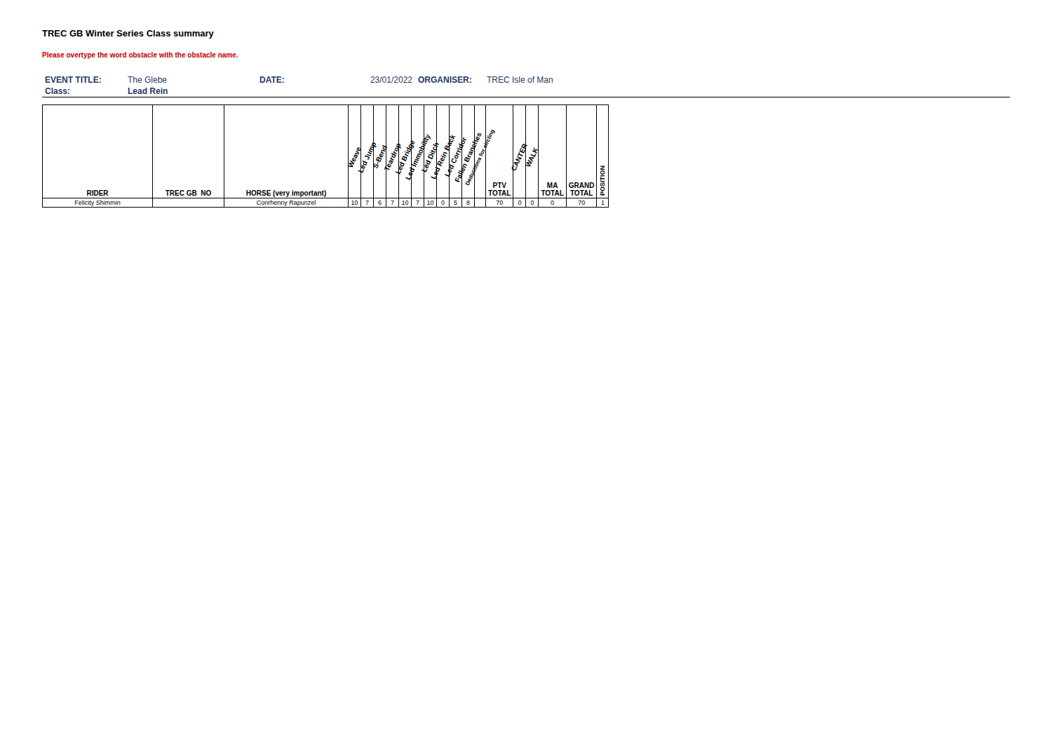TREC GB Winter Series Class summary
Please overtype the word obstacle with the obstacle name.
| EVENT TITLE: | The Glebe | DATE: | 23/01/2022 | ORGANISER: | TREC Isle of Man | |
| Class: | Lead Rein | |
| RIDER | TREC GB NO | HORSE (very important) | Weave | Led Jump | S-Bend | Teardrop | Led Bridge | Led Immobility | Led Ditch | Led Rein Back | Led Corridor | Fallen Branches | Deductions for circling | PTV TOTAL | CANTER | WALK | MA TOTAL | GRAND TOTAL | POSITION |
| --- | --- | --- | --- | --- | --- | --- | --- | --- | --- | --- | --- | --- | --- | --- | --- | --- | --- | --- | --- |
| Felicity Shimmin | | Conrhenny Rapunzel | 10 | 7 | 6 | 7 | 10 | 7 | 10 | 0 | 5 | 8 | | 70 | 0 | 0 | 0 | 70 | 1 |